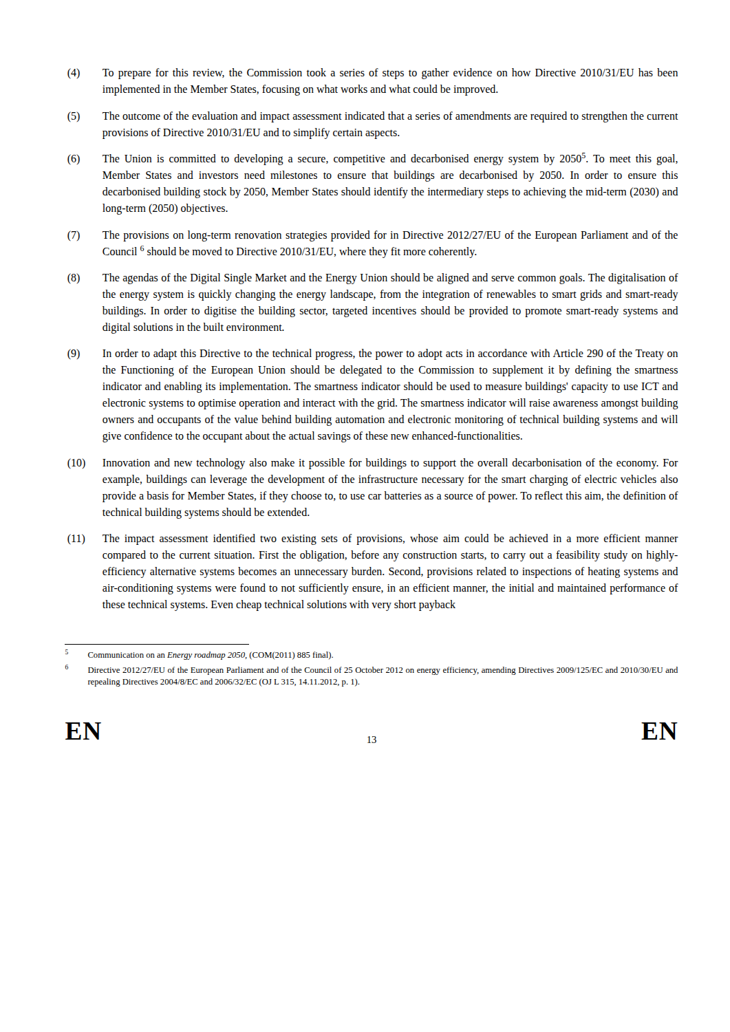(4)
To prepare for this review, the Commission took a series of steps to gather evidence on how Directive 2010/31/EU has been implemented in the Member States, focusing on what works and what could be improved.
(5)
The outcome of the evaluation and impact assessment indicated that a series of amendments are required to strengthen the current provisions of Directive 2010/31/EU and to simplify certain aspects.
(6)
The Union is committed to developing a secure, competitive and decarbonised energy system by 20505. To meet this goal, Member States and investors need milestones to ensure that buildings are decarbonised by 2050. In order to ensure this decarbonised building stock by 2050, Member States should identify the intermediary steps to achieving the mid-term (2030) and long-term (2050) objectives.
(7)
The provisions on long-term renovation strategies provided for in Directive 2012/27/EU of the European Parliament and of the Council 6 should be moved to Directive 2010/31/EU, where they fit more coherently.
(8)
The agendas of the Digital Single Market and the Energy Union should be aligned and serve common goals. The digitalisation of the energy system is quickly changing the energy landscape, from the integration of renewables to smart grids and smart-ready buildings. In order to digitise the building sector, targeted incentives should be provided to promote smart-ready systems and digital solutions in the built environment.
(9)
In order to adapt this Directive to the technical progress, the power to adopt acts in accordance with Article 290 of the Treaty on the Functioning of the European Union should be delegated to the Commission to supplement it by defining the smartness indicator and enabling its implementation. The smartness indicator should be used to measure buildings' capacity to use ICT and electronic systems to optimise operation and interact with the grid. The smartness indicator will raise awareness amongst building owners and occupants of the value behind building automation and electronic monitoring of technical building systems and will give confidence to the occupant about the actual savings of these new enhanced-functionalities.
(10)
Innovation and new technology also make it possible for buildings to support the overall decarbonisation of the economy. For example, buildings can leverage the development of the infrastructure necessary for the smart charging of electric vehicles also provide a basis for Member States, if they choose to, to use car batteries as a source of power. To reflect this aim, the definition of technical building systems should be extended.
(11)
The impact assessment identified two existing sets of provisions, whose aim could be achieved in a more efficient manner compared to the current situation. First the obligation, before any construction starts, to carry out a feasibility study on highly-efficiency alternative systems becomes an unnecessary burden. Second, provisions related to inspections of heating systems and air-conditioning systems were found to not sufficiently ensure, in an efficient manner, the initial and maintained performance of these technical systems. Even cheap technical solutions with very short payback
5
Communication on an Energy roadmap 2050, (COM(2011) 885 final).
6
Directive 2012/27/EU of the European Parliament and of the Council of 25 October 2012 on energy efficiency, amending Directives 2009/125/EC and 2010/30/EU and repealing Directives 2004/8/EC and 2006/32/EC (OJ L 315, 14.11.2012, p. 1).
EN
13
EN